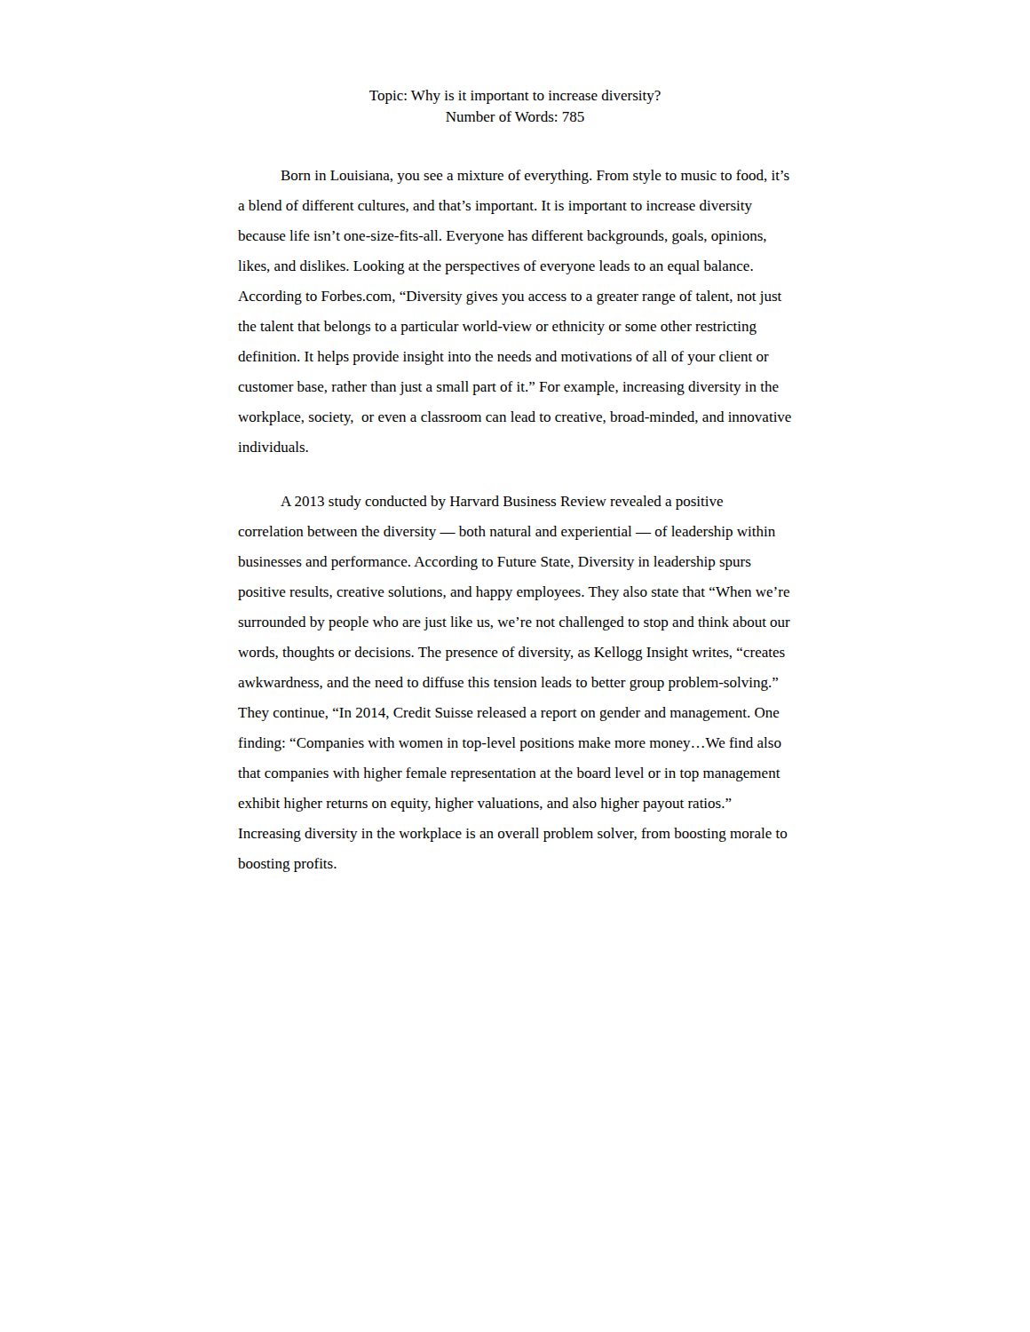Topic: Why is it important to increase diversity?
Number of Words: 785
Born in Louisiana, you see a mixture of everything. From style to music to food, it’s a blend of different cultures, and that’s important. It is important to increase diversity because life isn’t one-size-fits-all. Everyone has different backgrounds, goals, opinions, likes, and dislikes. Looking at the perspectives of everyone leads to an equal balance. According to Forbes.com, “Diversity gives you access to a greater range of talent, not just the talent that belongs to a particular world-view or ethnicity or some other restricting definition. It helps provide insight into the needs and motivations of all of your client or customer base, rather than just a small part of it.” For example, increasing diversity in the workplace, society, or even a classroom can lead to creative, broad-minded, and innovative individuals.
A 2013 study conducted by Harvard Business Review revealed a positive correlation between the diversity — both natural and experiential — of leadership within businesses and performance. According to Future State, Diversity in leadership spurs positive results, creative solutions, and happy employees. They also state that “When we’re surrounded by people who are just like us, we’re not challenged to stop and think about our words, thoughts or decisions. The presence of diversity, as Kellogg Insight writes, “creates awkwardness, and the need to diffuse this tension leads to better group problem-solving.” They continue, “In 2014, Credit Suisse released a report on gender and management. One finding: “Companies with women in top-level positions make more money…We find also that companies with higher female representation at the board level or in top management exhibit higher returns on equity, higher valuations, and also higher payout ratios.” Increasing diversity in the workplace is an overall problem solver, from boosting morale to boosting profits.